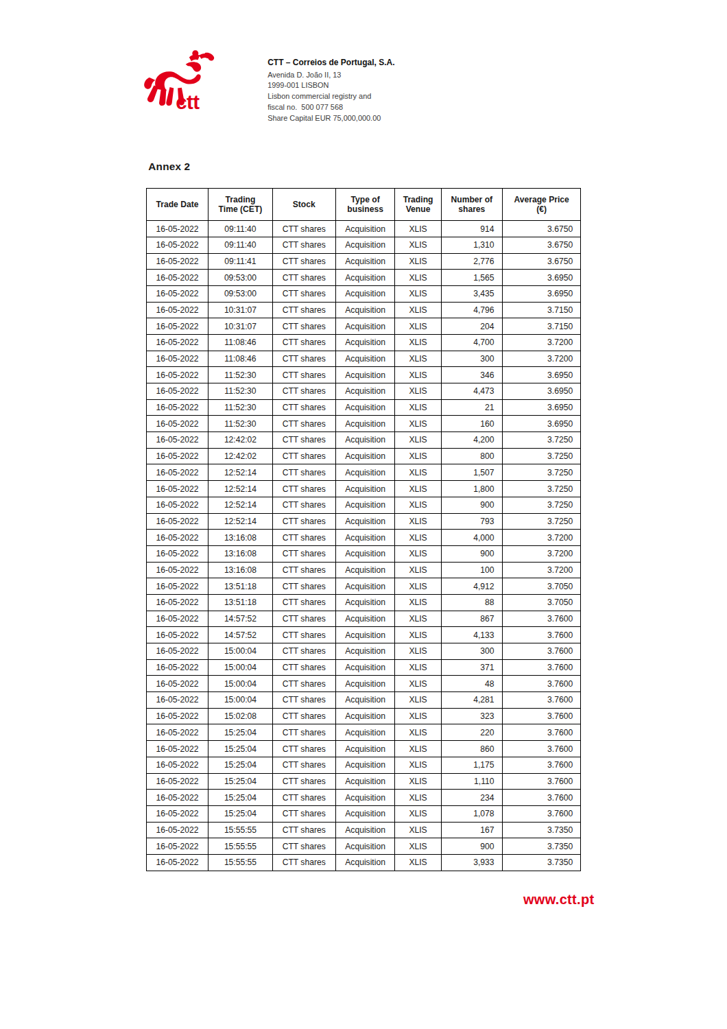ctt
CTT – Correios de Portugal, S.A.
Avenida D. João II, 13
1999-001 LISBON
Lisbon commercial registry and
fiscal no. 500 077 568
Share Capital EUR 75,000,000.00
Annex 2
| Trade Date | Trading Time (CET) | Stock | Type of business | Trading Venue | Number of shares | Average Price (€) |
| --- | --- | --- | --- | --- | --- | --- |
| 16-05-2022 | 09:11:40 | CTT shares | Acquisition | XLIS | 914 | 3.6750 |
| 16-05-2022 | 09:11:40 | CTT shares | Acquisition | XLIS | 1,310 | 3.6750 |
| 16-05-2022 | 09:11:41 | CTT shares | Acquisition | XLIS | 2,776 | 3.6750 |
| 16-05-2022 | 09:53:00 | CTT shares | Acquisition | XLIS | 1,565 | 3.6950 |
| 16-05-2022 | 09:53:00 | CTT shares | Acquisition | XLIS | 3,435 | 3.6950 |
| 16-05-2022 | 10:31:07 | CTT shares | Acquisition | XLIS | 4,796 | 3.7150 |
| 16-05-2022 | 10:31:07 | CTT shares | Acquisition | XLIS | 204 | 3.7150 |
| 16-05-2022 | 11:08:46 | CTT shares | Acquisition | XLIS | 4,700 | 3.7200 |
| 16-05-2022 | 11:08:46 | CTT shares | Acquisition | XLIS | 300 | 3.7200 |
| 16-05-2022 | 11:52:30 | CTT shares | Acquisition | XLIS | 346 | 3.6950 |
| 16-05-2022 | 11:52:30 | CTT shares | Acquisition | XLIS | 4,473 | 3.6950 |
| 16-05-2022 | 11:52:30 | CTT shares | Acquisition | XLIS | 21 | 3.6950 |
| 16-05-2022 | 11:52:30 | CTT shares | Acquisition | XLIS | 160 | 3.6950 |
| 16-05-2022 | 12:42:02 | CTT shares | Acquisition | XLIS | 4,200 | 3.7250 |
| 16-05-2022 | 12:42:02 | CTT shares | Acquisition | XLIS | 800 | 3.7250 |
| 16-05-2022 | 12:52:14 | CTT shares | Acquisition | XLIS | 1,507 | 3.7250 |
| 16-05-2022 | 12:52:14 | CTT shares | Acquisition | XLIS | 1,800 | 3.7250 |
| 16-05-2022 | 12:52:14 | CTT shares | Acquisition | XLIS | 900 | 3.7250 |
| 16-05-2022 | 12:52:14 | CTT shares | Acquisition | XLIS | 793 | 3.7250 |
| 16-05-2022 | 13:16:08 | CTT shares | Acquisition | XLIS | 4,000 | 3.7200 |
| 16-05-2022 | 13:16:08 | CTT shares | Acquisition | XLIS | 900 | 3.7200 |
| 16-05-2022 | 13:16:08 | CTT shares | Acquisition | XLIS | 100 | 3.7200 |
| 16-05-2022 | 13:51:18 | CTT shares | Acquisition | XLIS | 4,912 | 3.7050 |
| 16-05-2022 | 13:51:18 | CTT shares | Acquisition | XLIS | 88 | 3.7050 |
| 16-05-2022 | 14:57:52 | CTT shares | Acquisition | XLIS | 867 | 3.7600 |
| 16-05-2022 | 14:57:52 | CTT shares | Acquisition | XLIS | 4,133 | 3.7600 |
| 16-05-2022 | 15:00:04 | CTT shares | Acquisition | XLIS | 300 | 3.7600 |
| 16-05-2022 | 15:00:04 | CTT shares | Acquisition | XLIS | 371 | 3.7600 |
| 16-05-2022 | 15:00:04 | CTT shares | Acquisition | XLIS | 48 | 3.7600 |
| 16-05-2022 | 15:00:04 | CTT shares | Acquisition | XLIS | 4,281 | 3.7600 |
| 16-05-2022 | 15:02:08 | CTT shares | Acquisition | XLIS | 323 | 3.7600 |
| 16-05-2022 | 15:25:04 | CTT shares | Acquisition | XLIS | 220 | 3.7600 |
| 16-05-2022 | 15:25:04 | CTT shares | Acquisition | XLIS | 860 | 3.7600 |
| 16-05-2022 | 15:25:04 | CTT shares | Acquisition | XLIS | 1,175 | 3.7600 |
| 16-05-2022 | 15:25:04 | CTT shares | Acquisition | XLIS | 1,110 | 3.7600 |
| 16-05-2022 | 15:25:04 | CTT shares | Acquisition | XLIS | 234 | 3.7600 |
| 16-05-2022 | 15:25:04 | CTT shares | Acquisition | XLIS | 1,078 | 3.7600 |
| 16-05-2022 | 15:55:55 | CTT shares | Acquisition | XLIS | 167 | 3.7350 |
| 16-05-2022 | 15:55:55 | CTT shares | Acquisition | XLIS | 900 | 3.7350 |
| 16-05-2022 | 15:55:55 | CTT shares | Acquisition | XLIS | 3,933 | 3.7350 |
www.ctt.pt